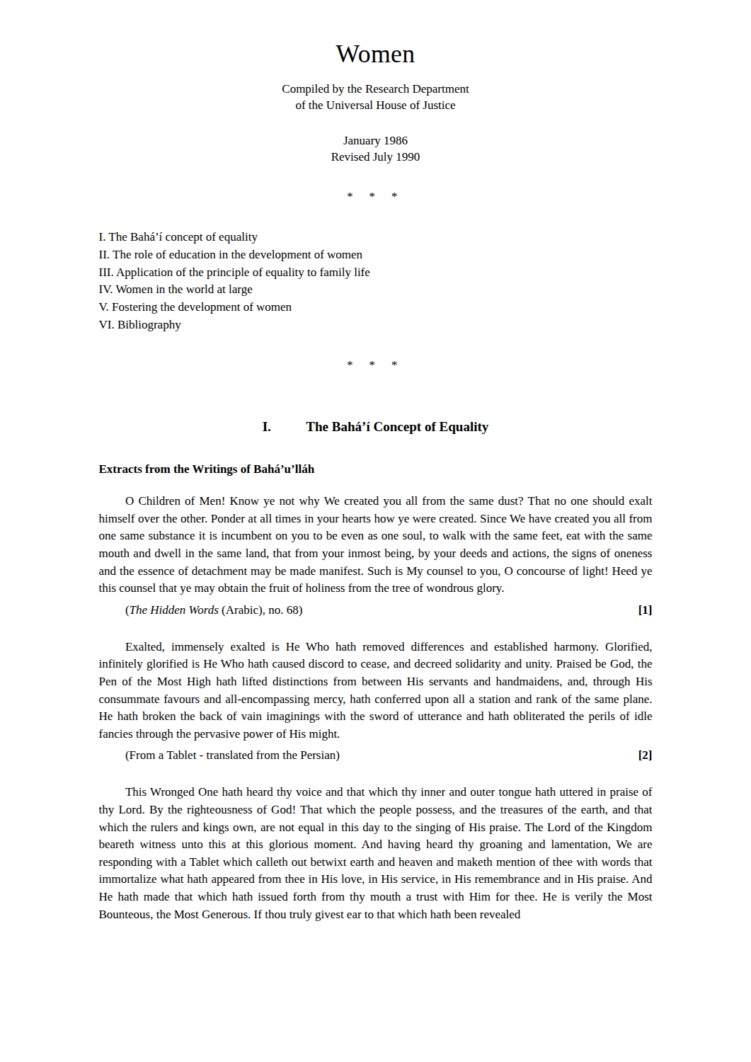Women
Compiled by the Research Department
of the Universal House of Justice
January 1986
Revised July 1990
* * *
I. The Bahá’í concept of equality
II. The role of education in the development of women
III. Application of the principle of equality to family life
IV. Women in the world at large
V. Fostering the development of women
VI. Bibliography
* * *
I. The Bahá’í Concept of Equality
Extracts from the Writings of Bahá’u’lláh
O Children of Men! Know ye not why We created you all from the same dust? That no one should exalt himself over the other. Ponder at all times in your hearts how ye were created. Since We have created you all from one same substance it is incumbent on you to be even as one soul, to walk with the same feet, eat with the same mouth and dwell in the same land, that from your inmost being, by your deeds and actions, the signs of oneness and the essence of detachment may be made manifest. Such is My counsel to you, O concourse of light! Heed ye this counsel that ye may obtain the fruit of holiness from the tree of wondrous glory. (The Hidden Words (Arabic), no. 68)[1]
Exalted, immensely exalted is He Who hath removed differences and established harmony. Glorified, infinitely glorified is He Who hath caused discord to cease, and decreed solidarity and unity. Praised be God, the Pen of the Most High hath lifted distinctions from between His servants and handmaidens, and, through His consummate favours and all-encompassing mercy, hath conferred upon all a station and rank of the same plane. He hath broken the back of vain imaginings with the sword of utterance and hath obliterated the perils of idle fancies through the pervasive power of His might. (From a Tablet - translated from the Persian)[2]
This Wronged One hath heard thy voice and that which thy inner and outer tongue hath uttered in praise of thy Lord. By the righteousness of God! That which the people possess, and the treasures of the earth, and that which the rulers and kings own, are not equal in this day to the singing of His praise. The Lord of the Kingdom beareth witness unto this at this glorious moment. And having heard thy groaning and lamentation, We are responding with a Tablet which calleth out betwixt earth and heaven and maketh mention of thee with words that immortalize what hath appeared from thee in His love, in His service, in His remembrance and in His praise. And He hath made that which hath issued forth from thy mouth a trust with Him for thee. He is verily the Most Bounteous, the Most Generous. If thou truly givest ear to that which hath been revealed